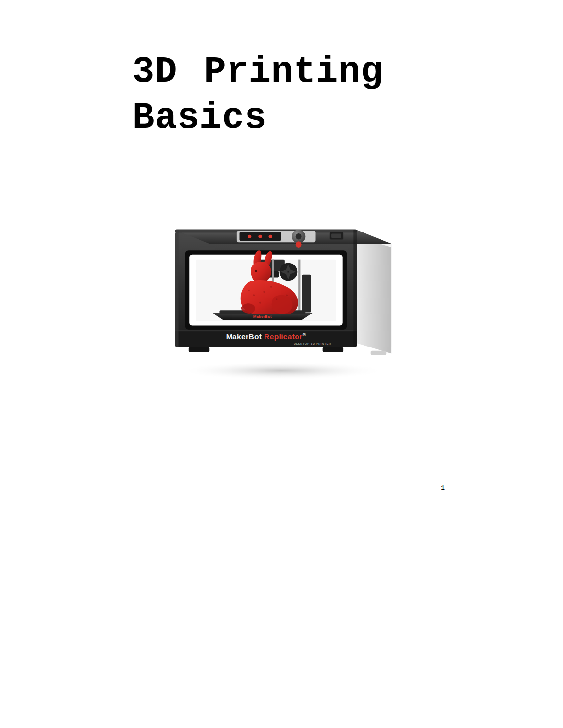3D Printing Basics
MakerBot Replicator desktop 3D printer A black and white desktop 3D printer with an open front frame, a touchscreen control panel with a red dial on top, and a red 3D printed bunny sitting on the build plate labeled MakerBot. The lower front bezel reads MakerBot Replicator, Desktop 3D Printer. MakerBot MakerBot Replicator® DESKTOP 3D PRINTER
1